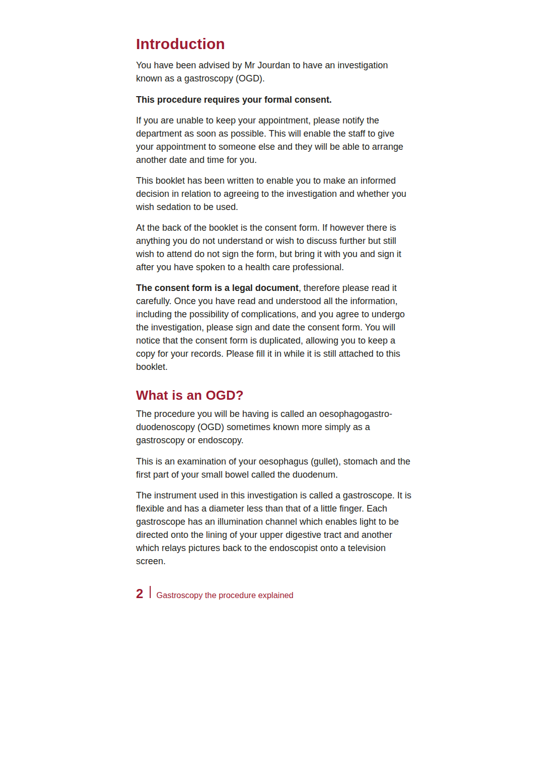Introduction
You have been advised by Mr Jourdan to have an investigation known as a gastroscopy (OGD).
This procedure requires your formal consent.
If you are unable to keep your appointment, please notify the department as soon as possible. This will enable the staff to give your appointment to someone else and they will be able to arrange another date and time for you.
This booklet has been written to enable you to make an informed decision in relation to agreeing to the investigation and whether you wish sedation to be used.
At the back of the booklet is the consent form. If however there is anything you do not understand or wish to discuss further but still wish to attend do not sign the form, but bring it with you and sign it after you have spoken to a health care professional.
The consent form is a legal document, therefore please read it carefully. Once you have read and understood all the information, including the possibility of complications, and you agree to undergo the investigation, please sign and date the consent form. You will notice that the consent form is duplicated, allowing you to keep a copy for your records. Please fill it in while it is still attached to this booklet.
What is an OGD?
The procedure you will be having is called an oesophagogastro-duodenoscopy (OGD) sometimes known more simply as a gastroscopy or endoscopy.
This is an examination of your oesophagus (gullet), stomach and the first part of your small bowel called the duodenum.
The instrument used in this investigation is called a gastroscope. It is flexible and has a diameter less than that of a little finger. Each gastroscope has an illumination channel which enables light to be directed onto the lining of your upper digestive tract and another which relays pictures back to the endoscopist onto a television screen.
2 Gastroscopy the procedure explained